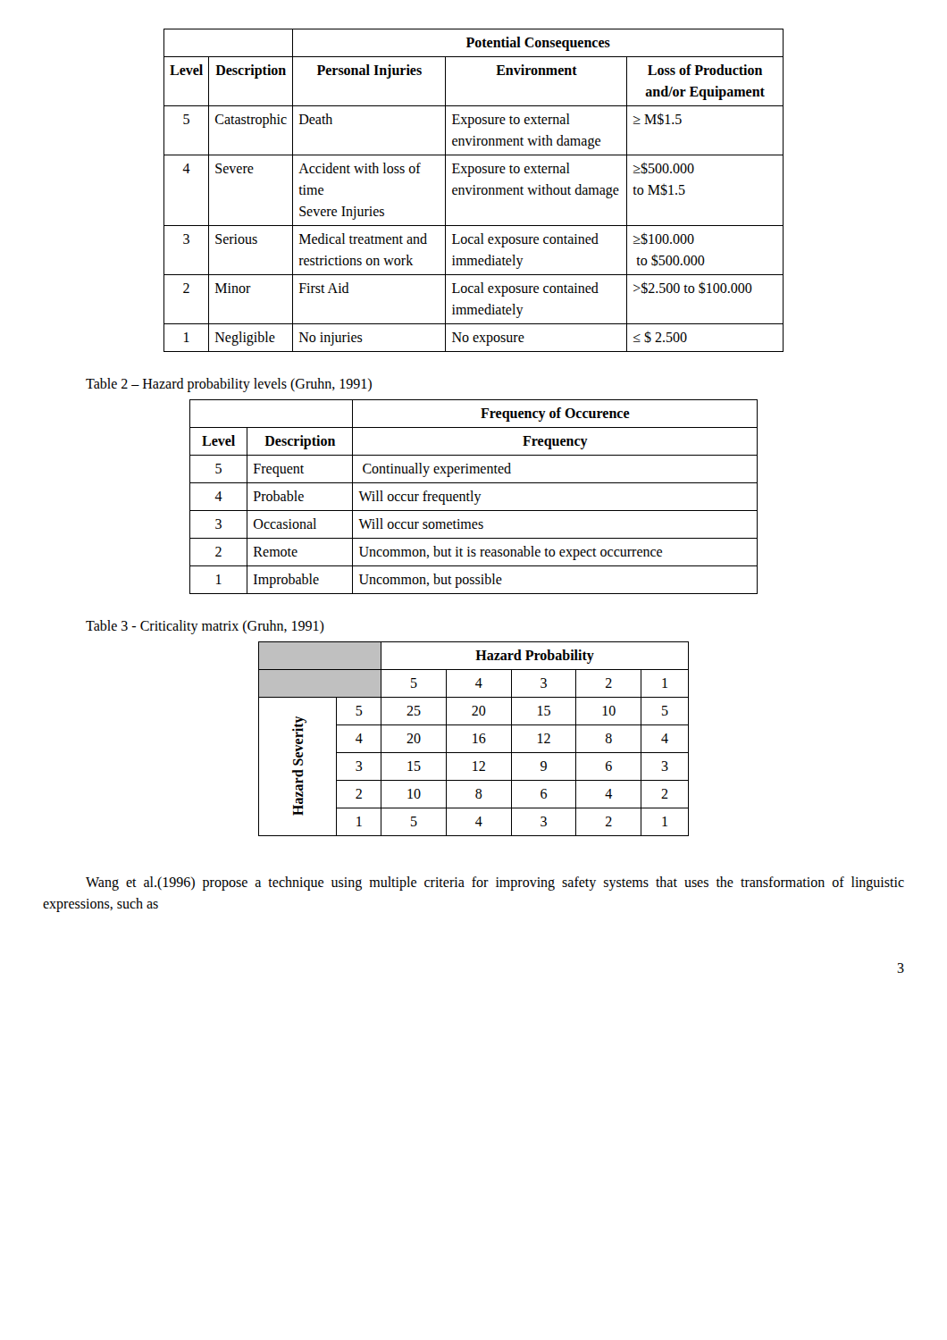| | Potential Consequences |
| Level | Description | Personal Injuries | Environment | Loss of Production and/or Equipament |
| 5 | Catastrophic | Death | Exposure to external environment with damage | ≥ M$1.5 |
| 4 | Severe | Accident with loss of time Severe Injuries | Exposure to external environment without damage | ≥$500.000 to M$1.5 |
| 3 | Serious | Medical treatment and restrictions on work | Local exposure contained immediately | ≥$100.000 to $500.000 |
| 2 | Minor | First Aid | Local exposure contained immediately | >$2.500 to $100.000 |
| 1 | Negligible | No injuries | No exposure | ≤ $ 2.500 |
Table 2 – Hazard probability levels (Gruhn, 1991)
| | Frequency of Occurence |
| Level | Description | Frequency |
| 5 | Frequent | Continually experimented |
| 4 | Probable | Will occur frequently |
| 3 | Occasional | Will occur sometimes |
| 2 | Remote | Uncommon, but it is reasonable to expect occurrence |
| 1 | Improbable | Uncommon, but possible |
Table 3 - Criticality matrix (Gruhn, 1991)
| | Hazard Probability |
| | 5 | 4 | 3 | 2 | 1 |
| Hazard Severity | 5 | 25 | 20 | 15 | 10 | 5 |
| 4 | 20 | 16 | 12 | 8 | 4 |
| 3 | 15 | 12 | 9 | 6 | 3 |
| 2 | 10 | 8 | 6 | 4 | 2 |
| 1 | 5 | 4 | 3 | 2 | 1 |
Wang et al.(1996) propose a technique using multiple criteria for improving safety systems that uses the transformation of linguistic expressions, such as
3